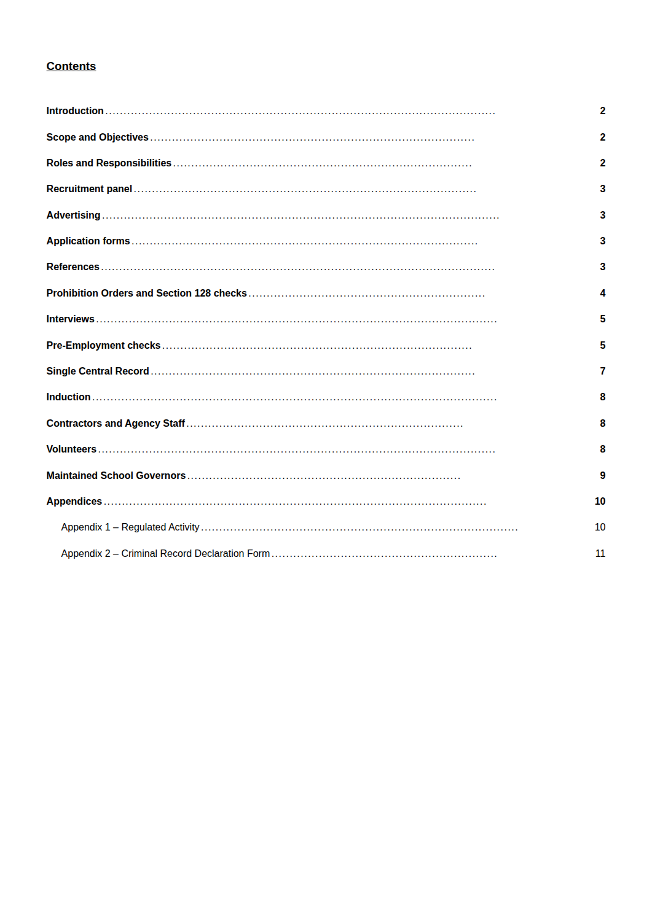Contents
Introduction ........................................................................................................... 2
Scope and Objectives ......................................................................................... 2
Roles and Responsibilities .................................................................................. 2
Recruitment panel .............................................................................................. 3
Advertising ............................................................................................................. 3
Application forms ............................................................................................... 3
References ............................................................................................................ 3
Prohibition Orders and Section 128 checks ................................................................. 4
Interviews .............................................................................................................. 5
Pre-Employment checks ..................................................................................... 5
Single Central Record ......................................................................................... 7
Induction ............................................................................................................... 8
Contractors and Agency Staff ............................................................................ 8
Volunteers ............................................................................................................. 8
Maintained School Governors ........................................................................... 9
Appendices ......................................................................................................... 10
Appendix 1 – Regulated Activity ....................................................................................... 10
Appendix 2 – Criminal Record Declaration Form .............................................................. 11